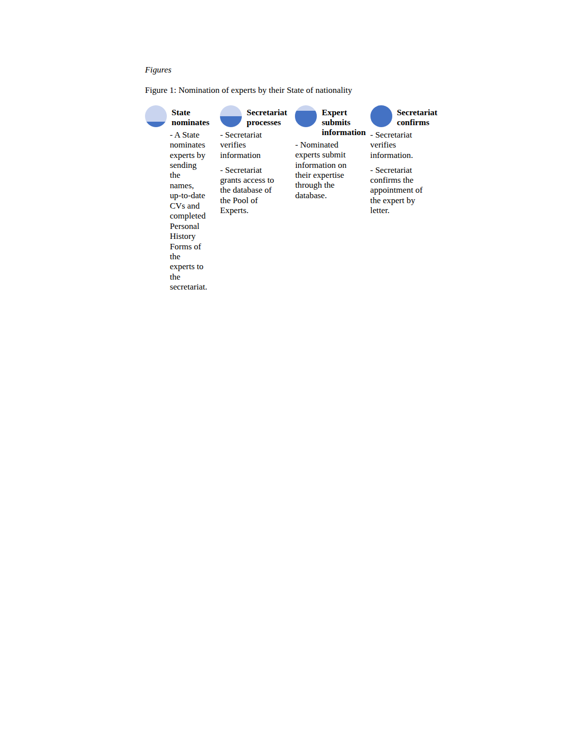Figures
Figure 1: Nomination of experts by their State of nationality
State
nominates
A State nominates experts by sending the names, up-to-date CVs and completed Personal History Forms of the experts to the secretariat.
Secretariat
processes
Secretariat verifies information
Secretariat grants access to the database of the Pool of Experts.
Expert submits
information
Nominated experts submit information on their expertise through the database.
Secretariat
confirms
Secretariat verifies information.
Secretariat confirms the appointment of the expert by letter.